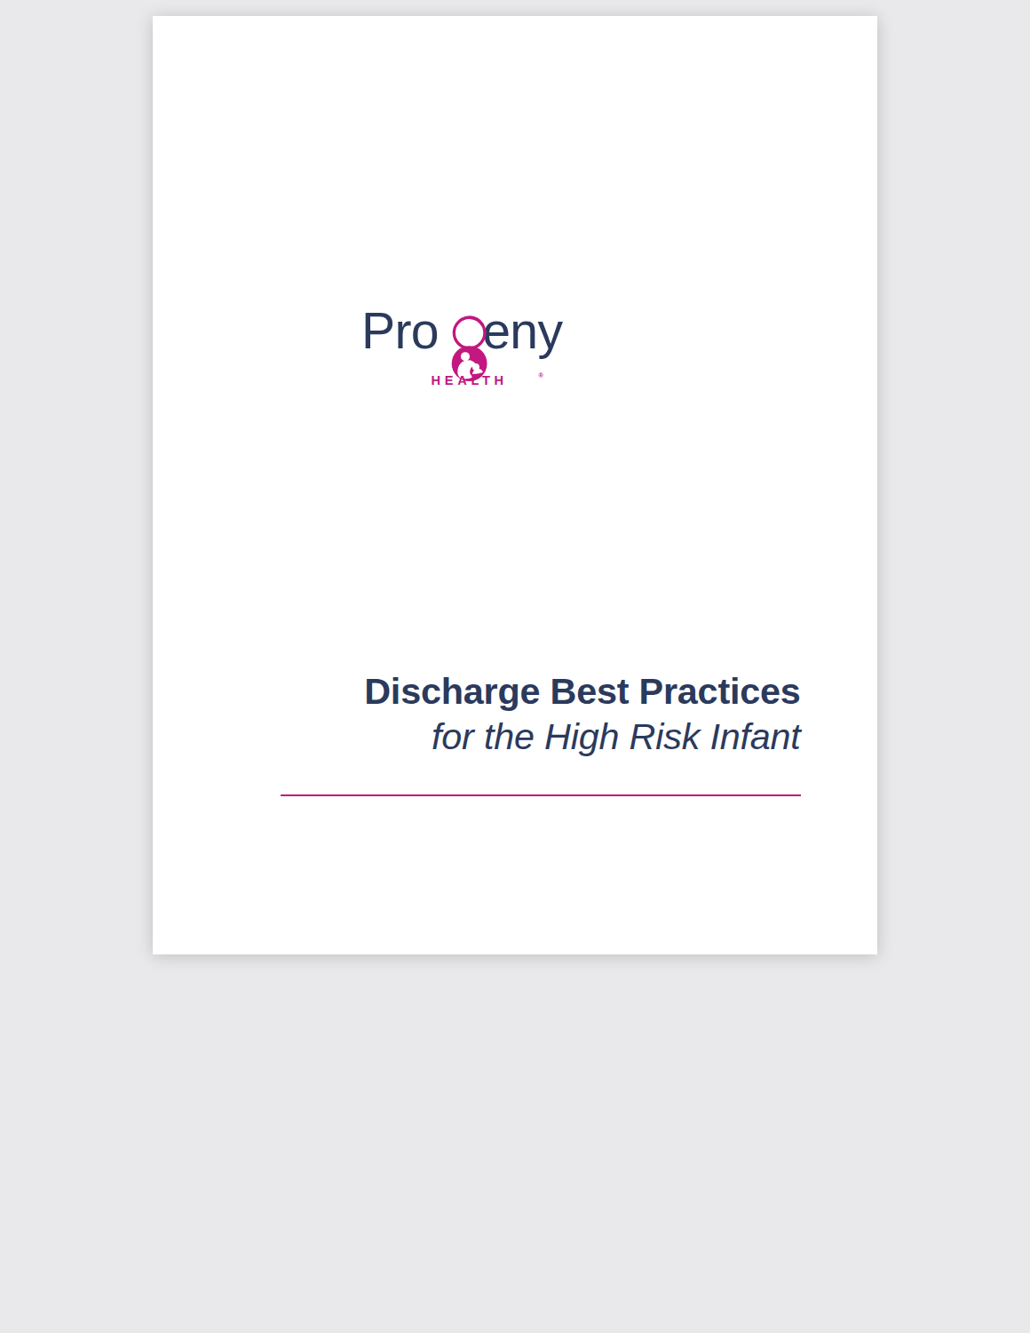Pro eny HEALTH ®
Discharge Best Practices for the High Risk Infant